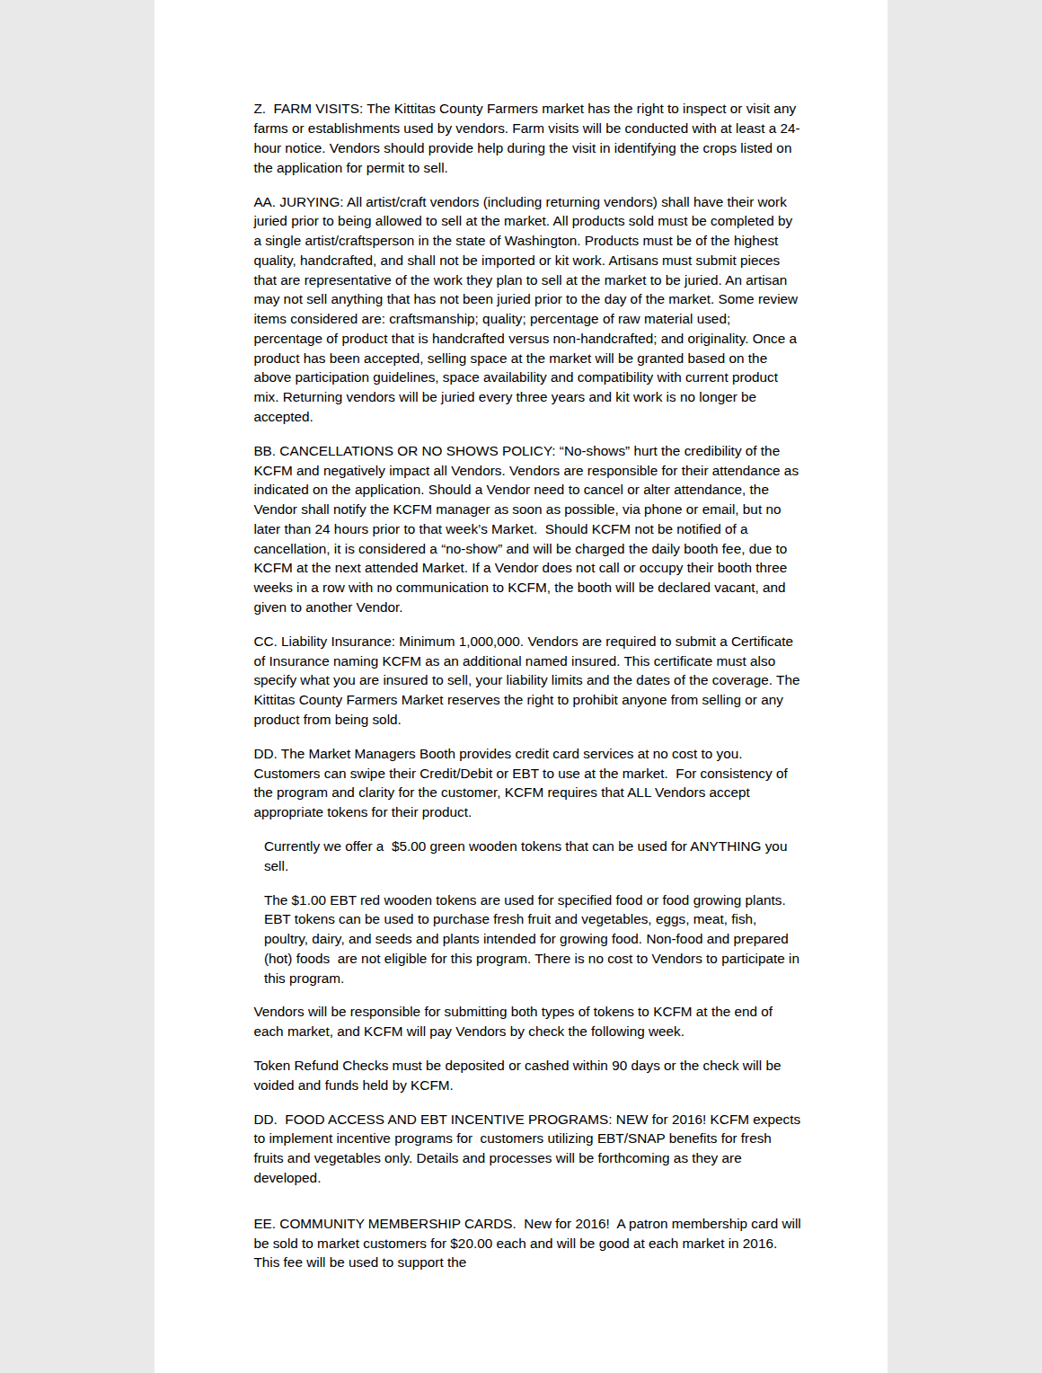Z. FARM VISITS: The Kittitas County Farmers market has the right to inspect or visit any farms or establishments used by vendors. Farm visits will be conducted with at least a 24-hour notice. Vendors should provide help during the visit in identifying the crops listed on the application for permit to sell.
AA. JURYING: All artist/craft vendors (including returning vendors) shall have their work juried prior to being allowed to sell at the market. All products sold must be completed by a single artist/craftsperson in the state of Washington. Products must be of the highest quality, handcrafted, and shall not be imported or kit work. Artisans must submit pieces that are representative of the work they plan to sell at the market to be juried. An artisan may not sell anything that has not been juried prior to the day of the market. Some review items considered are: craftsmanship; quality; percentage of raw material used; percentage of product that is handcrafted versus non-handcrafted; and originality. Once a product has been accepted, selling space at the market will be granted based on the above participation guidelines, space availability and compatibility with current product mix. Returning vendors will be juried every three years and kit work is no longer be accepted.
BB. CANCELLATIONS OR NO SHOWS POLICY: “No-shows” hurt the credibility of the KCFM and negatively impact all Vendors. Vendors are responsible for their attendance as indicated on the application. Should a Vendor need to cancel or alter attendance, the Vendor shall notify the KCFM manager as soon as possible, via phone or email, but no later than 24 hours prior to that week’s Market. Should KCFM not be notified of a cancellation, it is considered a “no-show” and will be charged the daily booth fee, due to KCFM at the next attended Market. If a Vendor does not call or occupy their booth three weeks in a row with no communication to KCFM, the booth will be declared vacant, and given to another Vendor.
CC. Liability Insurance: Minimum 1,000,000. Vendors are required to submit a Certificate of Insurance naming KCFM as an additional named insured. This certificate must also specify what you are insured to sell, your liability limits and the dates of the coverage. The Kittitas County Farmers Market reserves the right to prohibit anyone from selling or any product from being sold.
DD. The Market Managers Booth provides credit card services at no cost to you. Customers can swipe their Credit/Debit or EBT to use at the market. For consistency of the program and clarity for the customer, KCFM requires that ALL Vendors accept appropriate tokens for their product.
Currently we offer a $5.00 green wooden tokens that can be used for ANYTHING you sell.
The $1.00 EBT red wooden tokens are used for specified food or food growing plants. EBT tokens can be used to purchase fresh fruit and vegetables, eggs, meat, fish, poultry, dairy, and seeds and plants intended for growing food. Non-food and prepared (hot) foods are not eligible for this program. There is no cost to Vendors to participate in this program.
Vendors will be responsible for submitting both types of tokens to KCFM at the end of each market, and KCFM will pay Vendors by check the following week.
Token Refund Checks must be deposited or cashed within 90 days or the check will be voided and funds held by KCFM.
DD. FOOD ACCESS AND EBT INCENTIVE PROGRAMS: NEW for 2016! KCFM expects to implement incentive programs for customers utilizing EBT/SNAP benefits for fresh fruits and vegetables only. Details and processes will be forthcoming as they are developed.
EE. COMMUNITY MEMBERSHIP CARDS. New for 2016! A patron membership card will be sold to market customers for $20.00 each and will be good at each market in 2016. This fee will be used to support the